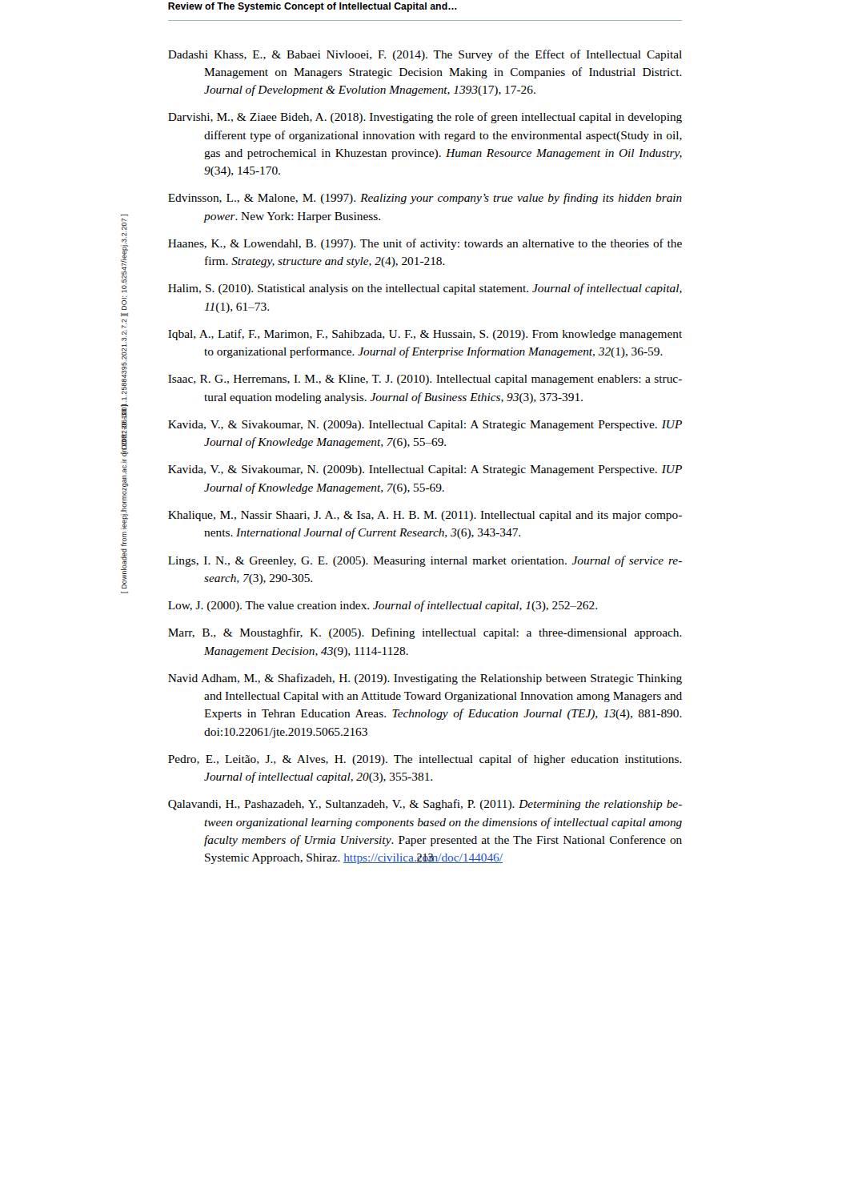[ Downloaded from ieepj.hormozgan.ac.ir on 2022-06-30 ]
[ DOR: 20.1001.1.25884395.2021.3.2.7.2 ]
[ DOI: 10.52547/ieepj.3.2.207 ]
Review of The Systemic Concept of Intellectual Capital and…
Dadashi Khass, E., & Babaei Nivlooei, F. (2014). The Survey of the Effect of Intellectual Capital Management on Managers Strategic Decision Making in Companies of Industrial District. Journal of Development & Evolution Mnagement, 1393(17), 17-26.
Darvishi, M., & Ziaee Bideh, A. (2018). Investigating the role of green intellectual capital in developing different type of organizational innovation with regard to the environmental aspect(Study in oil, gas and petrochemical in Khuzestan province). Human Resource Management in Oil Industry, 9(34), 145-170.
Edvinsson, L., & Malone, M. (1997). Realizing your company’s true value by finding its hidden brain power. New York: Harper Business.
Haanes, K., & Lowendahl, B. (1997). The unit of activity: towards an alternative to the theories of the firm. Strategy, structure and style, 2(4), 201-218.
Halim, S. (2010). Statistical analysis on the intellectual capital statement. Journal of intellectual capital, 11(1), 61–73.
Iqbal, A., Latif, F., Marimon, F., Sahibzada, U. F., & Hussain, S. (2019). From knowledge management to organizational performance. Journal of Enterprise Information Management, 32(1), 36-59.
Isaac, R. G., Herremans, I. M., & Kline, T. J. (2010). Intellectual capital management enablers: a structural equation modeling analysis. Journal of Business Ethics, 93(3), 373-391.
Kavida, V., & Sivakoumar, N. (2009a). Intellectual Capital: A Strategic Management Perspective. IUP Journal of Knowledge Management, 7(6), 55–69.
Kavida, V., & Sivakoumar, N. (2009b). Intellectual Capital: A Strategic Management Perspective. IUP Journal of Knowledge Management, 7(6), 55-69.
Khalique, M., Nassir Shaari, J. A., & Isa, A. H. B. M. (2011). Intellectual capital and its major components. International Journal of Current Research, 3(6), 343-347.
Lings, I. N., & Greenley, G. E. (2005). Measuring internal market orientation. Journal of service research, 7(3), 290-305.
Low, J. (2000). The value creation index. Journal of intellectual capital, 1(3), 252–262.
Marr, B., & Moustaghfir, K. (2005). Defining intellectual capital: a three-dimensional approach. Management Decision, 43(9), 1114-1128.
Navid Adham, M., & Shafizadeh, H. (2019). Investigating the Relationship between Strategic Thinking and Intellectual Capital with an Attitude Toward Organizational Innovation among Managers and Experts in Tehran Education Areas. Technology of Education Journal (TEJ), 13(4), 881-890. doi:10.22061/jte.2019.5065.2163
Pedro, E., Leitão, J., & Alves, H. (2019). The intellectual capital of higher education institutions. Journal of intellectual capital, 20(3), 355-381.
Qalavandi, H., Pashazadeh, Y., Sultanzadeh, V., & Saghafi, P. (2011). Determining the relationship between organizational learning components based on the dimensions of intellectual capital among faculty members of Urmia University. Paper presented at the The First National Conference on Systemic Approach, Shiraz. https://civilica.com/doc/144046/
213